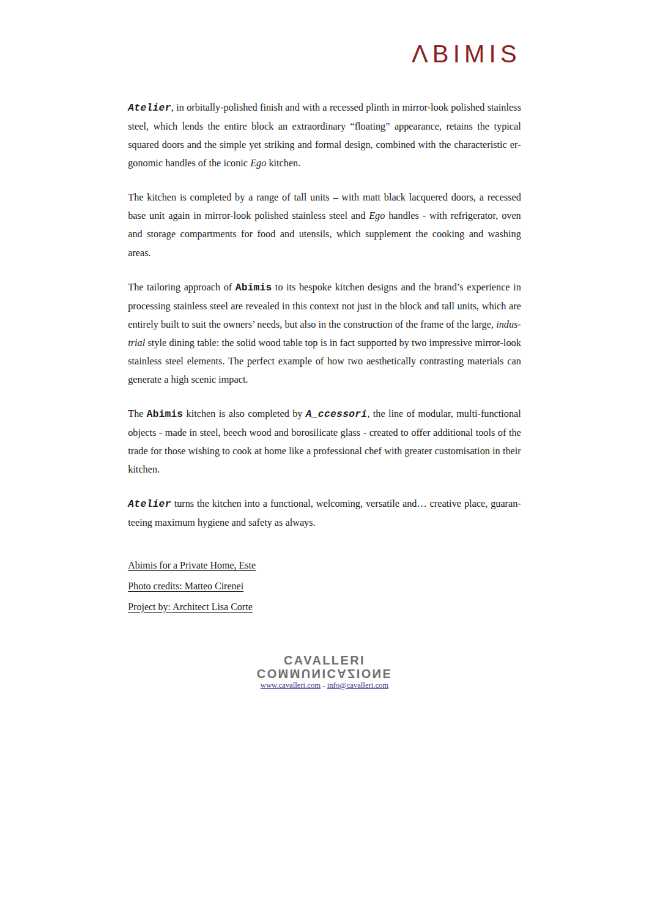ΛBIMIS
Atelier, in orbitally-polished finish and with a recessed plinth in mirror-look polished stainless steel, which lends the entire block an extraordinary “floating” appearance, retains the typical squared doors and the simple yet striking and formal design, combined with the characteristic ergonomic handles of the iconic Ego kitchen.
The kitchen is completed by a range of tall units – with matt black lacquered doors, a recessed base unit again in mirror-look polished stainless steel and Ego handles - with refrigerator, oven and storage compartments for food and utensils, which supplement the cooking and washing areas.
The tailoring approach of Abimis to its bespoke kitchen designs and the brand’s experience in processing stainless steel are revealed in this context not just in the block and tall units, which are entirely built to suit the owners’ needs, but also in the construction of the frame of the large, industrial style dining table: the solid wood table top is in fact supported by two impressive mirror-look stainless steel elements. The perfect example of how two aesthetically contrasting materials can generate a high scenic impact.
The Abimis kitchen is also completed by A_ccessori, the line of modular, multi-functional objects - made in steel, beech wood and borosilicate glass - created to offer additional tools of the trade for those wishing to cook at home like a professional chef with greater customisation in their kitchen.
Atelier turns the kitchen into a functional, welcoming, versatile and… creative place, guaranteeing maximum hygiene and safety as always.
Abimis for a Private Home, Este Photo credits: Matteo Cirenei Project by: Architect Lisa Corte
CAVALLERI COMMUNICAZIONE
www.cavalleri.com - info@cavalleri.com